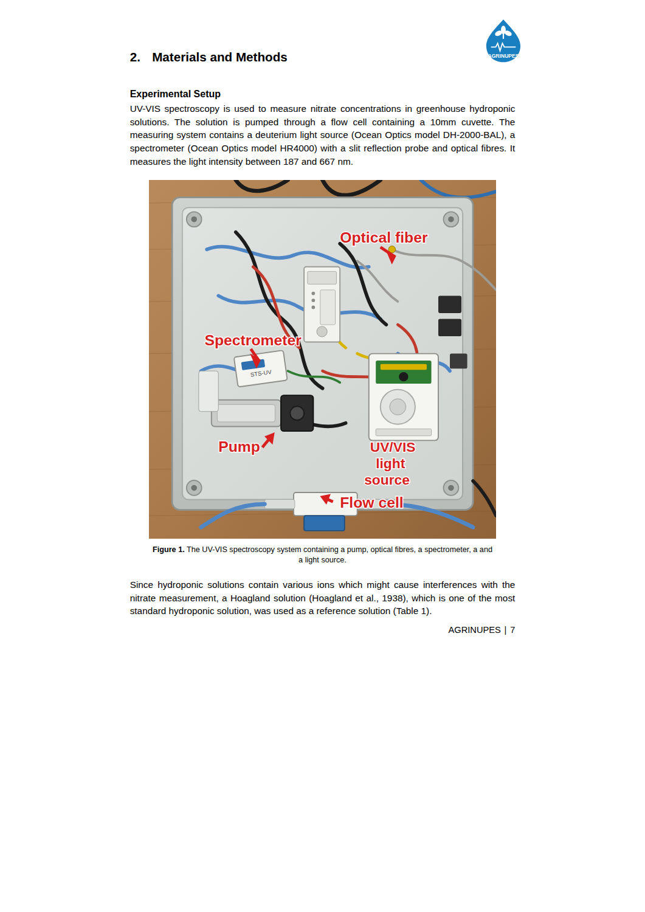AGRINUPES
2. Materials and Methods
Experimental Setup
UV-VIS spectroscopy is used to measure nitrate concentrations in greenhouse hydroponic solutions. The solution is pumped through a flow cell containing a 10mm cuvette. The measuring system contains a deuterium light source (Ocean Optics model DH-2000-BAL), a spectrometer (Ocean Optics model HR4000) with a slit reflection probe and optical fibres. It measures the light intensity between 187 and 667 nm.
STS-UV Optical fiber Spectrometer Pump UV/VIS light source Flow cell
Figure 1. The UV-VIS spectroscopy system containing a pump, optical fibres, a spectrometer, a and a light source.
Since hydroponic solutions contain various ions which might cause interferences with the nitrate measurement, a Hoagland solution (Hoagland et al., 1938), which is one of the most standard hydroponic solution, was used as a reference solution (Table 1).
AGRINUPES|7